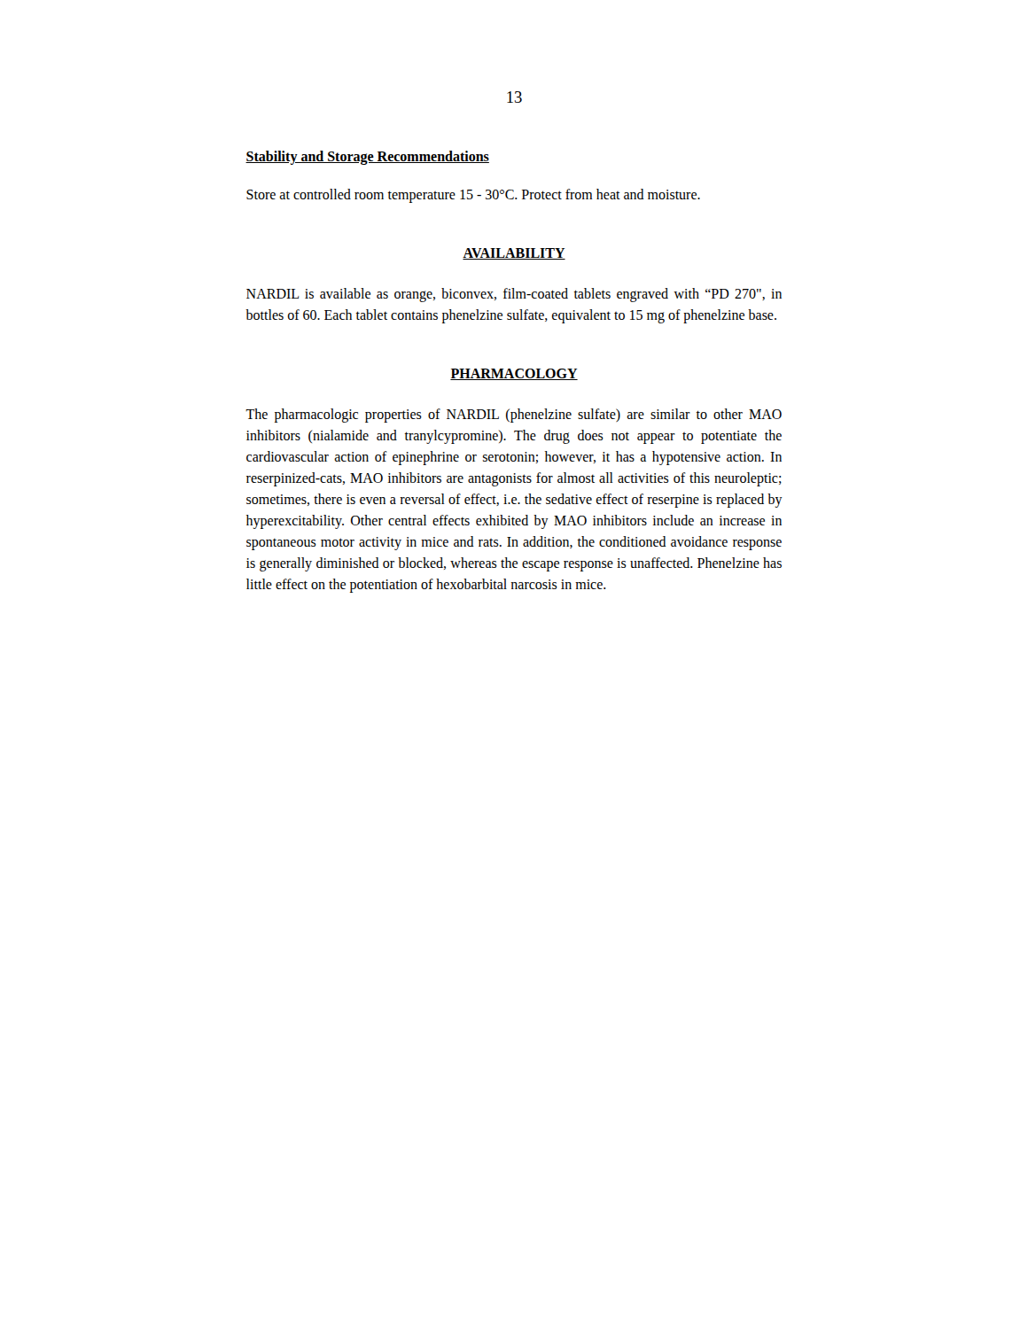13
Stability and Storage Recommendations
Store at controlled room temperature 15 - 30°C. Protect from heat and moisture.
AVAILABILITY
NARDIL is available as orange, biconvex, film-coated tablets engraved with “PD 270", in bottles of 60. Each tablet contains phenelzine sulfate, equivalent to 15 mg of phenelzine base.
PHARMACOLOGY
The pharmacologic properties of NARDIL (phenelzine sulfate) are similar to other MAO inhibitors (nialamide and tranylcypromine). The drug does not appear to potentiate the cardiovascular action of epinephrine or serotonin; however, it has a hypotensive action. In reserpinized-cats, MAO inhibitors are antagonists for almost all activities of this neuroleptic; sometimes, there is even a reversal of effect, i.e. the sedative effect of reserpine is replaced by hyperexcitability. Other central effects exhibited by MAO inhibitors include an increase in spontaneous motor activity in mice and rats. In addition, the conditioned avoidance response is generally diminished or blocked, whereas the escape response is unaffected. Phenelzine has little effect on the potentiation of hexobarbital narcosis in mice.